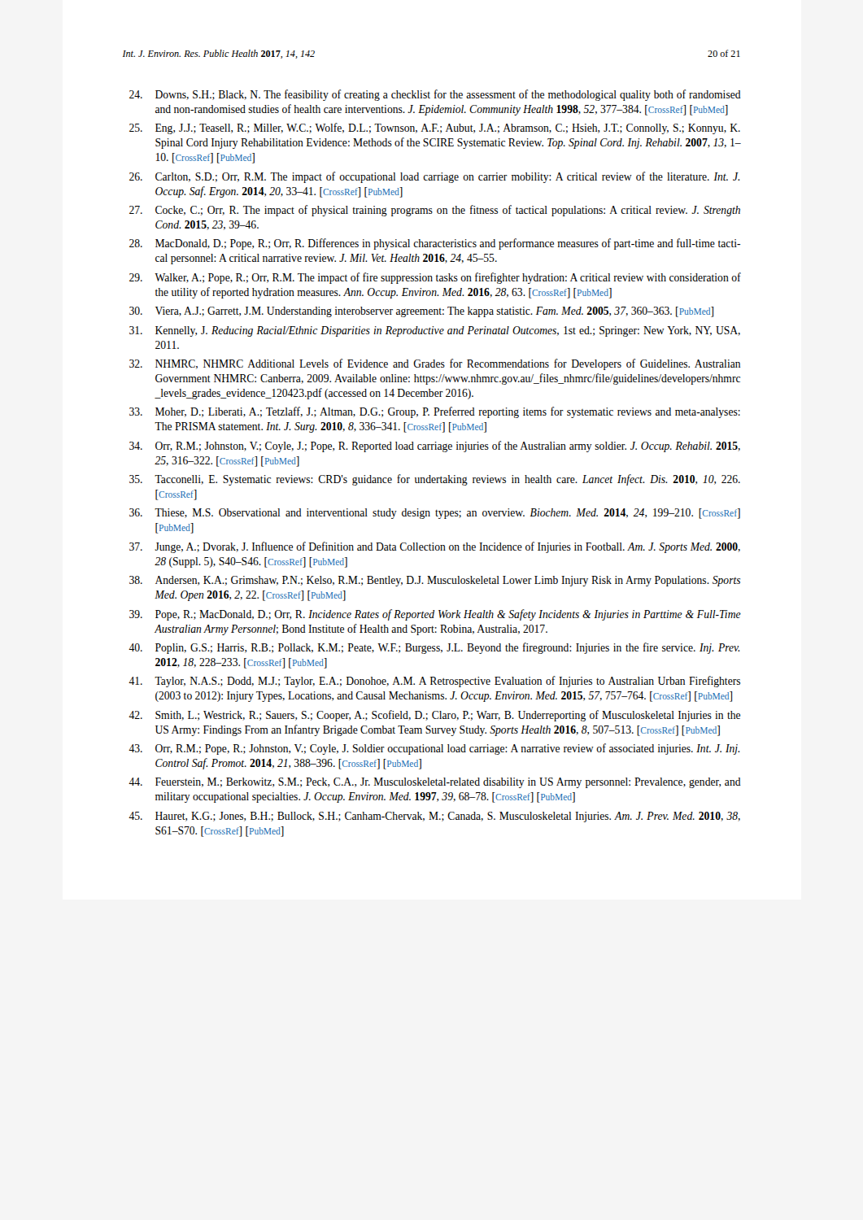Int. J. Environ. Res. Public Health 2017, 14, 142 20 of 21
Downs, S.H.; Black, N. The feasibility of creating a checklist for the assessment of the methodological quality both of randomised and non-randomised studies of health care interventions. J. Epidemiol. Community Health 1998, 52, 377–384. [CrossRef] [PubMed]
Eng, J.J.; Teasell, R.; Miller, W.C.; Wolfe, D.L.; Townson, A.F.; Aubut, J.A.; Abramson, C.; Hsieh, J.T.; Connolly, S.; Konnyu, K. Spinal Cord Injury Rehabilitation Evidence: Methods of the SCIRE Systematic Review. Top. Spinal Cord. Inj. Rehabil. 2007, 13, 1–10. [CrossRef] [PubMed]
Carlton, S.D.; Orr, R.M. The impact of occupational load carriage on carrier mobility: A critical review of the literature. Int. J. Occup. Saf. Ergon. 2014, 20, 33–41. [CrossRef] [PubMed]
Cocke, C.; Orr, R. The impact of physical training programs on the fitness of tactical populations: A critical review. J. Strength Cond. 2015, 23, 39–46.
MacDonald, D.; Pope, R.; Orr, R. Differences in physical characteristics and performance measures of part-time and full-time tactical personnel: A critical narrative review. J. Mil. Vet. Health 2016, 24, 45–55.
Walker, A.; Pope, R.; Orr, R.M. The impact of fire suppression tasks on firefighter hydration: A critical review with consideration of the utility of reported hydration measures. Ann. Occup. Environ. Med. 2016, 28, 63. [CrossRef] [PubMed]
Viera, A.J.; Garrett, J.M. Understanding interobserver agreement: The kappa statistic. Fam. Med. 2005, 37, 360–363. [PubMed]
Kennelly, J. Reducing Racial/Ethnic Disparities in Reproductive and Perinatal Outcomes, 1st ed.; Springer: New York, NY, USA, 2011.
NHMRC, NHMRC Additional Levels of Evidence and Grades for Recommendations for Developers of Guidelines. Australian Government NHMRC: Canberra, 2009. Available online: https://www.nhmrc.gov.au/_files_nhmrc/file/guidelines/developers/nhmrc_levels_grades_evidence_120423.pdf (accessed on 14 December 2016).
Moher, D.; Liberati, A.; Tetzlaff, J.; Altman, D.G.; Group, P. Preferred reporting items for systematic reviews and meta-analyses: The PRISMA statement. Int. J. Surg. 2010, 8, 336–341. [CrossRef] [PubMed]
Orr, R.M.; Johnston, V.; Coyle, J.; Pope, R. Reported load carriage injuries of the Australian army soldier. J. Occup. Rehabil. 2015, 25, 316–322. [CrossRef] [PubMed]
Tacconelli, E. Systematic reviews: CRD's guidance for undertaking reviews in health care. Lancet Infect. Dis. 2010, 10, 226. [CrossRef]
Thiese, M.S. Observational and interventional study design types; an overview. Biochem. Med. 2014, 24, 199–210. [CrossRef] [PubMed]
Junge, A.; Dvorak, J. Influence of Definition and Data Collection on the Incidence of Injuries in Football. Am. J. Sports Med. 2000, 28 (Suppl. 5), S40–S46. [CrossRef] [PubMed]
Andersen, K.A.; Grimshaw, P.N.; Kelso, R.M.; Bentley, D.J. Musculoskeletal Lower Limb Injury Risk in Army Populations. Sports Med. Open 2016, 2, 22. [CrossRef] [PubMed]
Pope, R.; MacDonald, D.; Orr, R. Incidence Rates of Reported Work Health & Safety Incidents & Injuries in Parttime & Full-Time Australian Army Personnel; Bond Institute of Health and Sport: Robina, Australia, 2017.
Poplin, G.S.; Harris, R.B.; Pollack, K.M.; Peate, W.F.; Burgess, J.L. Beyond the fireground: Injuries in the fire service. Inj. Prev. 2012, 18, 228–233. [CrossRef] [PubMed]
Taylor, N.A.S.; Dodd, M.J.; Taylor, E.A.; Donohoe, A.M. A Retrospective Evaluation of Injuries to Australian Urban Firefighters (2003 to 2012): Injury Types, Locations, and Causal Mechanisms. J. Occup. Environ. Med. 2015, 57, 757–764. [CrossRef] [PubMed]
Smith, L.; Westrick, R.; Sauers, S.; Cooper, A.; Scofield, D.; Claro, P.; Warr, B. Underreporting of Musculoskeletal Injuries in the US Army: Findings From an Infantry Brigade Combat Team Survey Study. Sports Health 2016, 8, 507–513. [CrossRef] [PubMed]
Orr, R.M.; Pope, R.; Johnston, V.; Coyle, J. Soldier occupational load carriage: A narrative review of associated injuries. Int. J. Inj. Control Saf. Promot. 2014, 21, 388–396. [CrossRef] [PubMed]
Feuerstein, M.; Berkowitz, S.M.; Peck, C.A., Jr. Musculoskeletal-related disability in US Army personnel: Prevalence, gender, and military occupational specialties. J. Occup. Environ. Med. 1997, 39, 68–78. [CrossRef] [PubMed]
Hauret, K.G.; Jones, B.H.; Bullock, S.H.; Canham-Chervak, M.; Canada, S. Musculoskeletal Injuries. Am. J. Prev. Med. 2010, 38, S61–S70. [CrossRef] [PubMed]